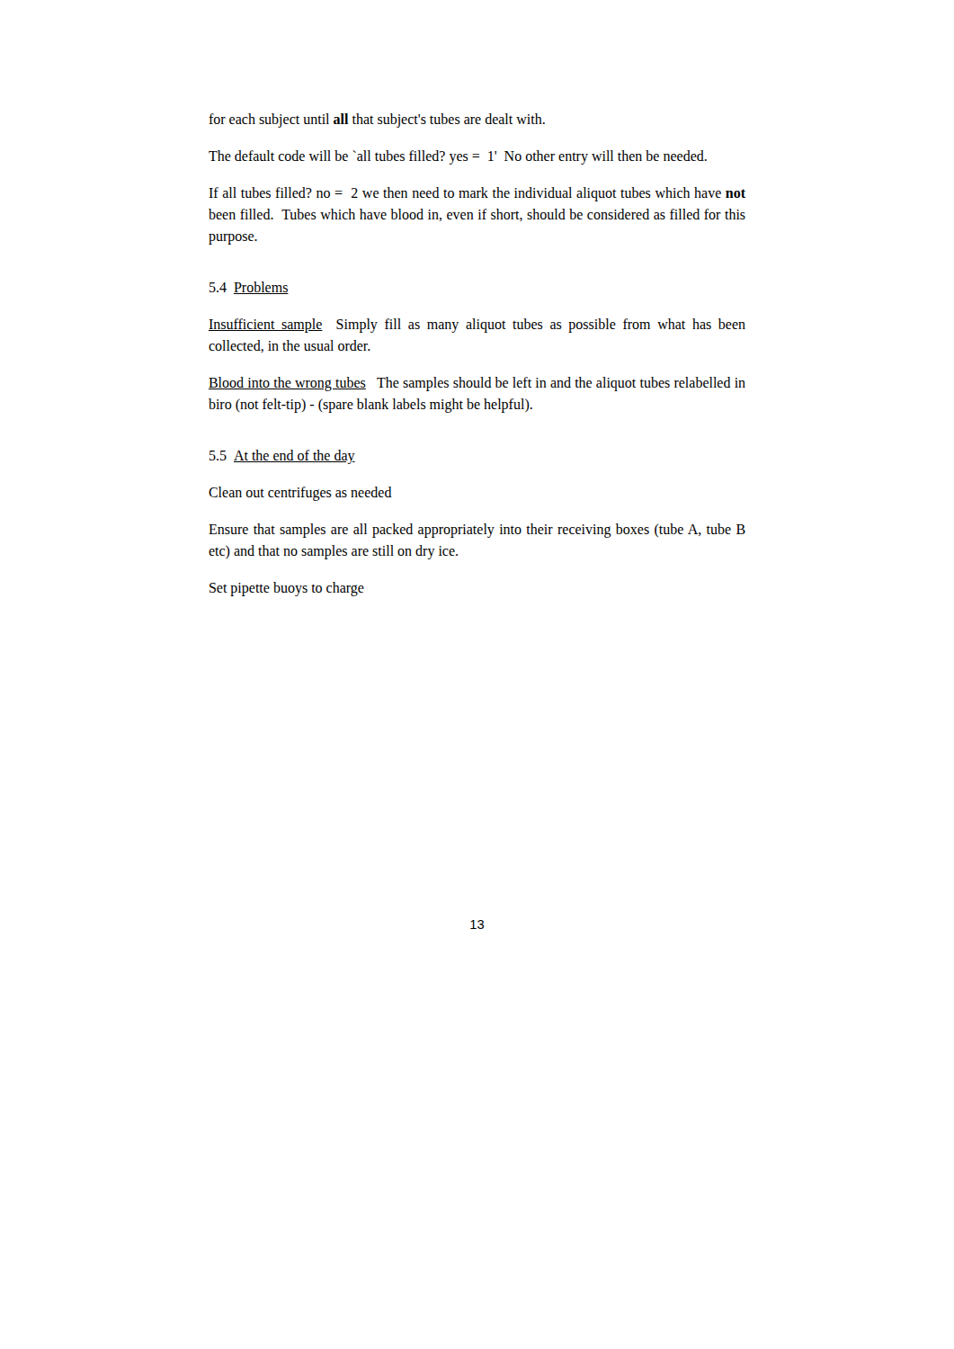for each subject until all that subject's tubes are dealt with.
The default code will be `all tubes filled? yes = 1' No other entry will then be needed.
If all tubes filled? no = 2 we then need to mark the individual aliquot tubes which have not been filled. Tubes which have blood in, even if short, should be considered as filled for this purpose.
5.4 Problems
Insufficient sample Simply fill as many aliquot tubes as possible from what has been collected, in the usual order.
Blood into the wrong tubes The samples should be left in and the aliquot tubes relabelled in biro (not felt-tip) - (spare blank labels might be helpful).
5.5 At the end of the day
Clean out centrifuges as needed
Ensure that samples are all packed appropriately into their receiving boxes (tube A, tube B etc) and that no samples are still on dry ice.
Set pipette buoys to charge
13